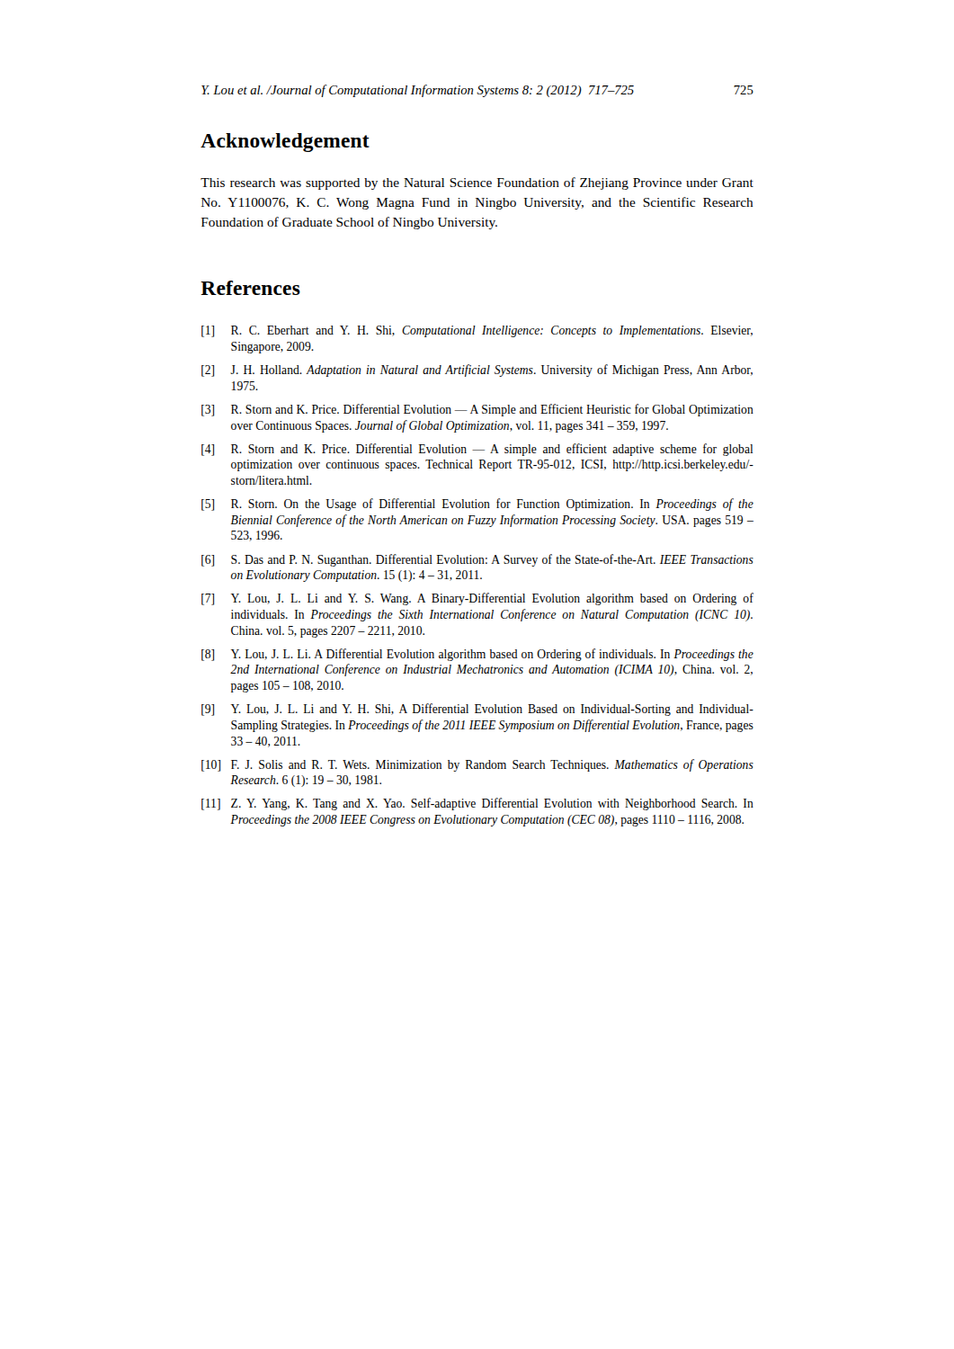Y. Lou et al. /Journal of Computational Information Systems 8: 2 (2012) 717–725 725
Acknowledgement
This research was supported by the Natural Science Foundation of Zhejiang Province under Grant No. Y1100076, K. C. Wong Magna Fund in Ningbo University, and the Scientific Research Foundation of Graduate School of Ningbo University.
References
[1] R. C. Eberhart and Y. H. Shi, Computational Intelligence: Concepts to Implementations. Elsevier, Singapore, 2009.
[2] J. H. Holland. Adaptation in Natural and Artificial Systems. University of Michigan Press, Ann Arbor, 1975.
[3] R. Storn and K. Price. Differential Evolution — A Simple and Efficient Heuristic for Global Optimization over Continuous Spaces. Journal of Global Optimization, vol. 11, pages 341 – 359, 1997.
[4] R. Storn and K. Price. Differential Evolution — A simple and efficient adaptive scheme for global optimization over continuous spaces. Technical Report TR-95-012, ICSI, http://http.icsi.berkeley.edu/-storn/litera.html.
[5] R. Storn. On the Usage of Differential Evolution for Function Optimization. In Proceedings of the Biennial Conference of the North American on Fuzzy Information Processing Society. USA. pages 519 – 523, 1996.
[6] S. Das and P. N. Suganthan. Differential Evolution: A Survey of the State-of-the-Art. IEEE Transactions on Evolutionary Computation. 15 (1): 4 – 31, 2011.
[7] Y. Lou, J. L. Li and Y. S. Wang. A Binary-Differential Evolution algorithm based on Ordering of individuals. In Proceedings the Sixth International Conference on Natural Computation (ICNC 10). China. vol. 5, pages 2207 – 2211, 2010.
[8] Y. Lou, J. L. Li. A Differential Evolution algorithm based on Ordering of individuals. In Proceedings the 2nd International Conference on Industrial Mechatronics and Automation (ICIMA 10), China. vol. 2, pages 105 – 108, 2010.
[9] Y. Lou, J. L. Li and Y. H. Shi, A Differential Evolution Based on Individual-Sorting and Individual-Sampling Strategies. In Proceedings of the 2011 IEEE Symposium on Differential Evolution, France, pages 33 – 40, 2011.
[10] F. J. Solis and R. T. Wets. Minimization by Random Search Techniques. Mathematics of Operations Research. 6 (1): 19 – 30, 1981.
[11] Z. Y. Yang, K. Tang and X. Yao. Self-adaptive Differential Evolution with Neighborhood Search. In Proceedings the 2008 IEEE Congress on Evolutionary Computation (CEC 08), pages 1110 – 1116, 2008.